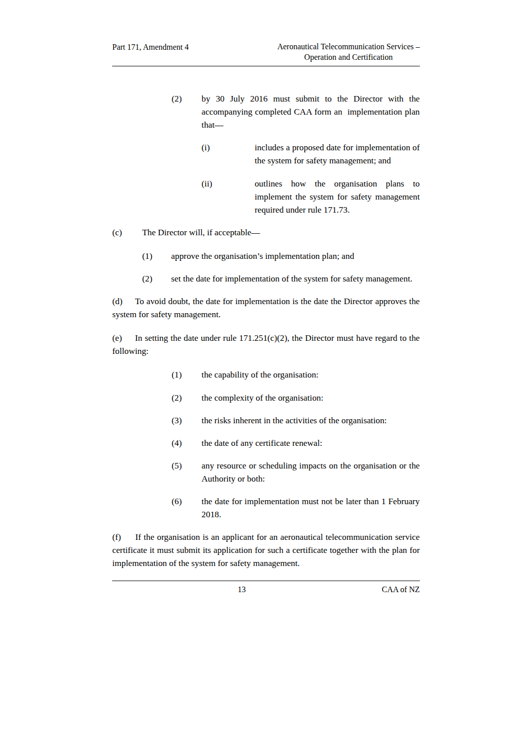Part 171, Amendment 4
Aeronautical Telecommunication Services –
Operation and Certification
(2) by 30 July 2016 must submit to the Director with the accompanying completed CAA form an implementation plan that—
(i) includes a proposed date for implementation of the system for safety management; and
(ii) outlines how the organisation plans to implement the system for safety management required under rule 171.73.
(c) The Director will, if acceptable—
(1) approve the organisation’s implementation plan; and
(2) set the date for implementation of the system for safety management.
(d) To avoid doubt, the date for implementation is the date the Director approves the system for safety management.
(e) In setting the date under rule 171.251(c)(2), the Director must have regard to the following:
(1) the capability of the organisation:
(2) the complexity of the organisation:
(3) the risks inherent in the activities of the organisation:
(4) the date of any certificate renewal:
(5) any resource or scheduling impacts on the organisation or the Authority or both:
(6) the date for implementation must not be later than 1 February 2018.
(f) If the organisation is an applicant for an aeronautical telecommunication service certificate it must submit its application for such a certificate together with the plan for implementation of the system for safety management.
13
CAA of NZ